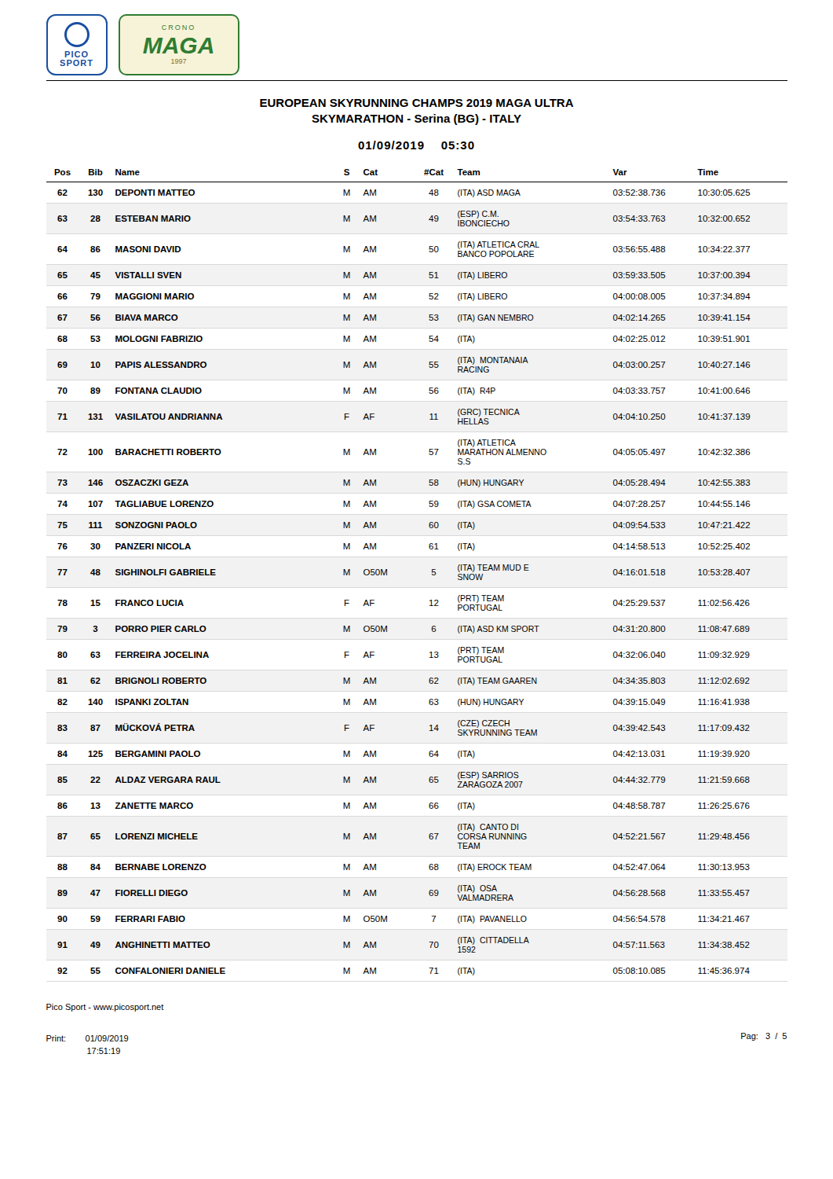PICO
SPORT
CRONO
MAGA
1997
EUROPEAN SKYRUNNING CHAMPS 2019 MAGA ULTRA
SKYMARATHON - Serina (BG) - ITALY
01/09/2019 05:30
| Pos | Bib | Name | S | Cat | #Cat | Team | Var | Time |
| --- | --- | --- | --- | --- | --- | --- | --- | --- |
| 62 | 130 | DEPONTI MATTEO | M | AM | 48 | (ITA) ASD MAGA | 03:52:38.736 | 10:30:05.625 |
| 63 | 28 | ESTEBAN MARIO | M | AM | 49 | (ESP) C.M. IBONCIECHO | 03:54:33.763 | 10:32:00.652 |
| 64 | 86 | MASONI DAVID | M | AM | 50 | (ITA) ATLETICA CRAL BANCO POPOLARE | 03:56:55.488 | 10:34:22.377 |
| 65 | 45 | VISTALLI SVEN | M | AM | 51 | (ITA) LIBERO | 03:59:33.505 | 10:37:00.394 |
| 66 | 79 | MAGGIONI MARIO | M | AM | 52 | (ITA) LIBERO | 04:00:08.005 | 10:37:34.894 |
| 67 | 56 | BIAVA MARCO | M | AM | 53 | (ITA) GAN NEMBRO | 04:02:14.265 | 10:39:41.154 |
| 68 | 53 | MOLOGNI FABRIZIO | M | AM | 54 | (ITA) | 04:02:25.012 | 10:39:51.901 |
| 69 | 10 | PAPIS ALESSANDRO | M | AM | 55 | (ITA) MONTANAIA RACING | 04:03:00.257 | 10:40:27.146 |
| 70 | 89 | FONTANA CLAUDIO | M | AM | 56 | (ITA) R4P | 04:03:33.757 | 10:41:00.646 |
| 71 | 131 | VASILATOU ANDRIANNA | F | AF | 11 | (GRC) TECNICA HELLAS | 04:04:10.250 | 10:41:37.139 |
| 72 | 100 | BARACHETTI ROBERTO | M | AM | 57 | (ITA) ATLETICA MARATHON ALMENNO S.S | 04:05:05.497 | 10:42:32.386 |
| 73 | 146 | OSZACZKI GEZA | M | AM | 58 | (HUN) HUNGARY | 04:05:28.494 | 10:42:55.383 |
| 74 | 107 | TAGLIABUE LORENZO | M | AM | 59 | (ITA) GSA COMETA | 04:07:28.257 | 10:44:55.146 |
| 75 | 111 | SONZOGNI PAOLO | M | AM | 60 | (ITA) | 04:09:54.533 | 10:47:21.422 |
| 76 | 30 | PANZERI NICOLA | M | AM | 61 | (ITA) | 04:14:58.513 | 10:52:25.402 |
| 77 | 48 | SIGHINOLFI GABRIELE | M | O50M | 5 | (ITA) TEAM MUD E SNOW | 04:16:01.518 | 10:53:28.407 |
| 78 | 15 | FRANCO LUCIA | F | AF | 12 | (PRT) TEAM PORTUGAL | 04:25:29.537 | 11:02:56.426 |
| 79 | 3 | PORRO PIER CARLO | M | O50M | 6 | (ITA) ASD KM SPORT | 04:31:20.800 | 11:08:47.689 |
| 80 | 63 | FERREIRA JOCELINA | F | AF | 13 | (PRT) TEAM PORTUGAL | 04:32:06.040 | 11:09:32.929 |
| 81 | 62 | BRIGNOLI ROBERTO | M | AM | 62 | (ITA) TEAM GAAREN | 04:34:35.803 | 11:12:02.692 |
| 82 | 140 | ISPANKI ZOLTAN | M | AM | 63 | (HUN) HUNGARY | 04:39:15.049 | 11:16:41.938 |
| 83 | 87 | MÜCKOVÁ PETRA | F | AF | 14 | (CZE) CZECH SKYRUNNING TEAM | 04:39:42.543 | 11:17:09.432 |
| 84 | 125 | BERGAMINI PAOLO | M | AM | 64 | (ITA) | 04:42:13.031 | 11:19:39.920 |
| 85 | 22 | ALDAZ VERGARA RAUL | M | AM | 65 | (ESP) SARRIOS ZARAGOZA 2007 | 04:44:32.779 | 11:21:59.668 |
| 86 | 13 | ZANETTE MARCO | M | AM | 66 | (ITA) | 04:48:58.787 | 11:26:25.676 |
| 87 | 65 | LORENZI MICHELE | M | AM | 67 | (ITA) CANTO DI CORSA RUNNING TEAM | 04:52:21.567 | 11:29:48.456 |
| 88 | 84 | BERNABE LORENZO | M | AM | 68 | (ITA) EROCK TEAM | 04:52:47.064 | 11:30:13.953 |
| 89 | 47 | FIORELLI DIEGO | M | AM | 69 | (ITA) OSA VALMADRERA | 04:56:28.568 | 11:33:55.457 |
| 90 | 59 | FERRARI FABIO | M | O50M | 7 | (ITA) PAVANELLO | 04:56:54.578 | 11:34:21.467 |
| 91 | 49 | ANGHINETTI MATTEO | M | AM | 70 | (ITA) CITTADELLA 1592 | 04:57:11.563 | 11:34:38.452 |
| 92 | 55 | CONFALONIERI DANIELE | M | AM | 71 | (ITA) | 05:08:10.085 | 11:45:36.974 |
Pico Sport - www.picosport.net
Pag: 3 / 5
Print: 01/09/2019
17:51:19